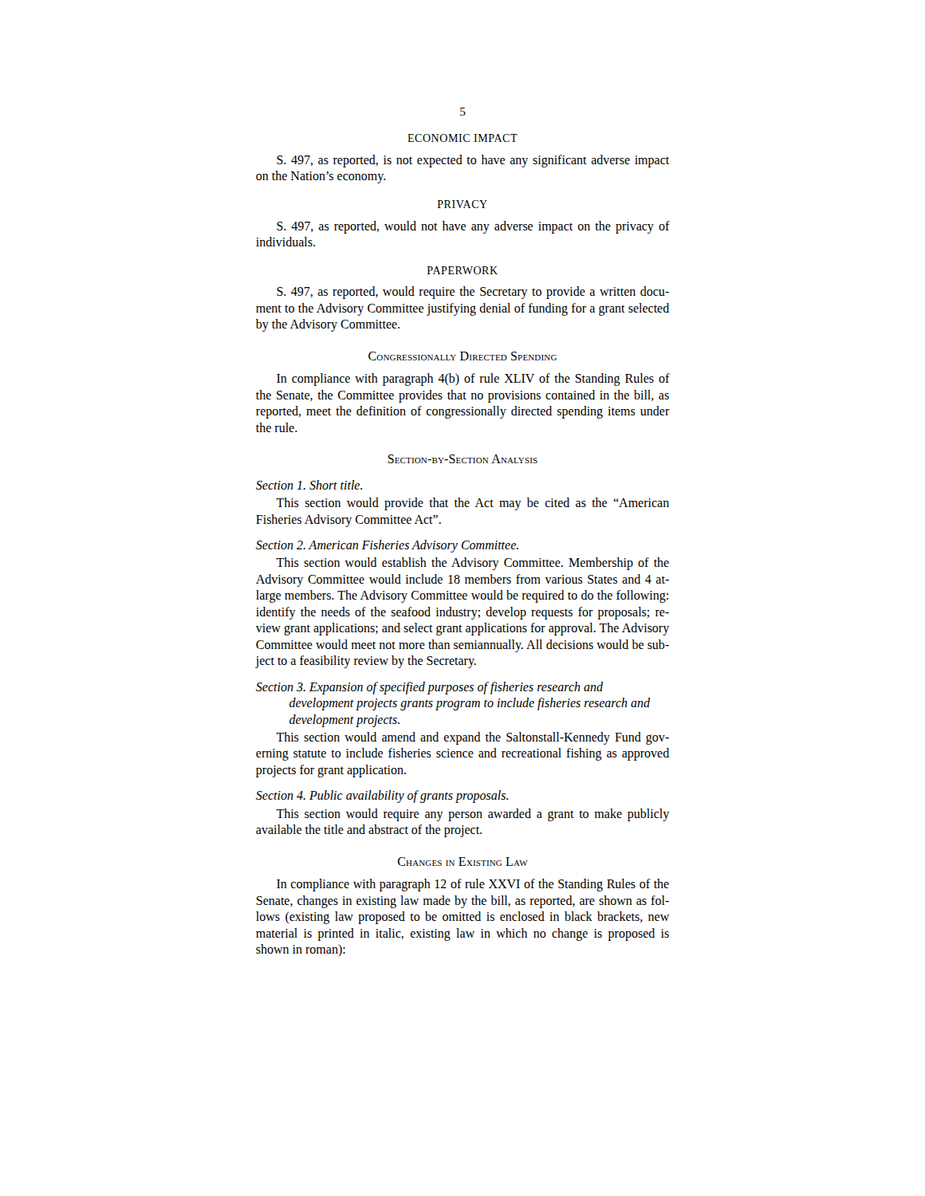5
Economic Impact
S. 497, as reported, is not expected to have any significant adverse impact on the Nation’s economy.
Privacy
S. 497, as reported, would not have any adverse impact on the privacy of individuals.
Paperwork
S. 497, as reported, would require the Secretary to provide a written document to the Advisory Committee justifying denial of funding for a grant selected by the Advisory Committee.
Congressionally Directed Spending
In compliance with paragraph 4(b) of rule XLIV of the Standing Rules of the Senate, the Committee provides that no provisions contained in the bill, as reported, meet the definition of congressionally directed spending items under the rule.
Section-by-Section Analysis
Section 1. Short title.
This section would provide that the Act may be cited as the “American Fisheries Advisory Committee Act”.
Section 2. American Fisheries Advisory Committee.
This section would establish the Advisory Committee. Membership of the Advisory Committee would include 18 members from various States and 4 at-large members. The Advisory Committee would be required to do the following: identify the needs of the seafood industry; develop requests for proposals; review grant applications; and select grant applications for approval. The Advisory Committee would meet not more than semiannually. All decisions would be subject to a feasibility review by the Secretary.
Section 3. Expansion of specified purposes of fisheries research and development projects grants program to include fisheries research and development projects.
This section would amend and expand the Saltonstall-Kennedy Fund governing statute to include fisheries science and recreational fishing as approved projects for grant application.
Section 4. Public availability of grants proposals.
This section would require any person awarded a grant to make publicly available the title and abstract of the project.
Changes in Existing Law
In compliance with paragraph 12 of rule XXVI of the Standing Rules of the Senate, changes in existing law made by the bill, as reported, are shown as follows (existing law proposed to be omitted is enclosed in black brackets, new material is printed in italic, existing law in which no change is proposed is shown in roman):